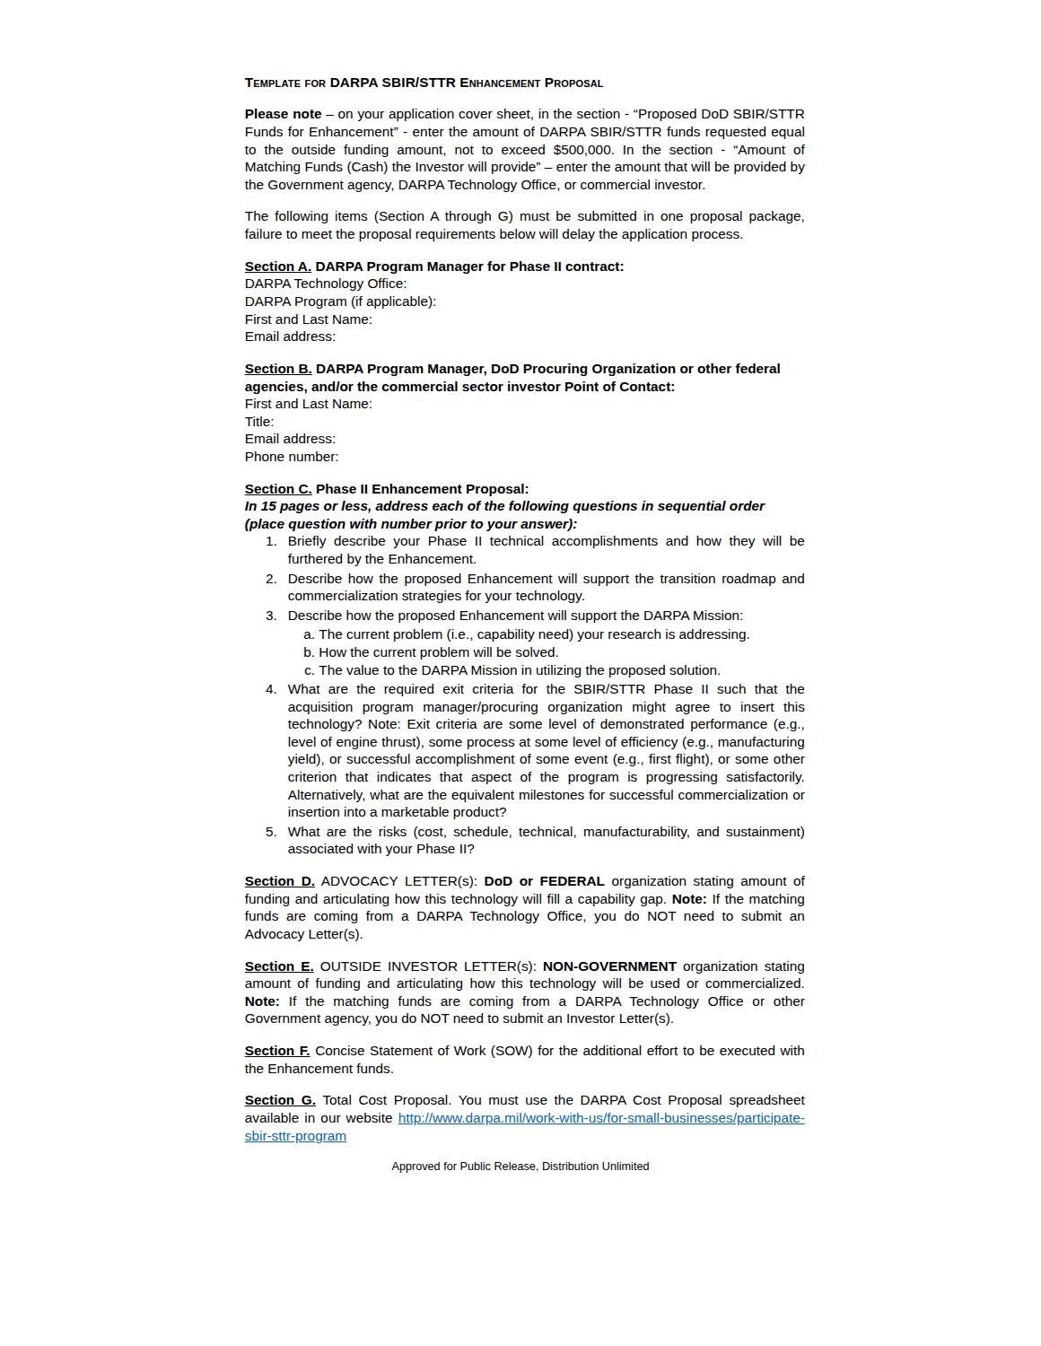Template for DARPA SBIR/STTR Enhancement Proposal
Please note – on your application cover sheet, in the section - “Proposed DoD SBIR/STTR Funds for Enhancement” - enter the amount of DARPA SBIR/STTR funds requested equal to the outside funding amount, not to exceed $500,000. In the section - “Amount of Matching Funds (Cash) the Investor will provide” – enter the amount that will be provided by the Government agency, DARPA Technology Office, or commercial investor.
The following items (Section A through G) must be submitted in one proposal package, failure to meet the proposal requirements below will delay the application process.
Section A. DARPA Program Manager for Phase II contract:
DARPA Technology Office:
DARPA Program (if applicable):
First and Last Name:
Email address:
Section B. DARPA Program Manager, DoD Procuring Organization or other federal agencies, and/or the commercial sector investor Point of Contact:
First and Last Name:
Title:
Email address:
Phone number:
Section C. Phase II Enhancement Proposal:
In 15 pages or less, address each of the following questions in sequential order (place question with number prior to your answer):
Briefly describe your Phase II technical accomplishments and how they will be furthered by the Enhancement.
Describe how the proposed Enhancement will support the transition roadmap and commercialization strategies for your technology.
Describe how the proposed Enhancement will support the DARPA Mission:
The current problem (i.e., capability need) your research is addressing.
How the current problem will be solved.
The value to the DARPA Mission in utilizing the proposed solution.
What are the required exit criteria for the SBIR/STTR Phase II such that the acquisition program manager/procuring organization might agree to insert this technology? Note: Exit criteria are some level of demonstrated performance (e.g., level of engine thrust), some process at some level of efficiency (e.g., manufacturing yield), or successful accomplishment of some event (e.g., first flight), or some other criterion that indicates that aspect of the program is progressing satisfactorily. Alternatively, what are the equivalent milestones for successful commercialization or insertion into a marketable product?
What are the risks (cost, schedule, technical, manufacturability, and sustainment) associated with your Phase II?
Section D. ADVOCACY LETTER(s): DoD or FEDERAL organization stating amount of funding and articulating how this technology will fill a capability gap. Note: If the matching funds are coming from a DARPA Technology Office, you do NOT need to submit an Advocacy Letter(s).
Section E. OUTSIDE INVESTOR LETTER(s): NON-GOVERNMENT organization stating amount of funding and articulating how this technology will be used or commercialized. Note: If the matching funds are coming from a DARPA Technology Office or other Government agency, you do NOT need to submit an Investor Letter(s).
Section F. Concise Statement of Work (SOW) for the additional effort to be executed with the Enhancement funds.
Section G. Total Cost Proposal. You must use the DARPA Cost Proposal spreadsheet available in our website http://www.darpa.mil/work-with-us/for-small-businesses/participate-sbir-sttr-program
Approved for Public Release, Distribution Unlimited